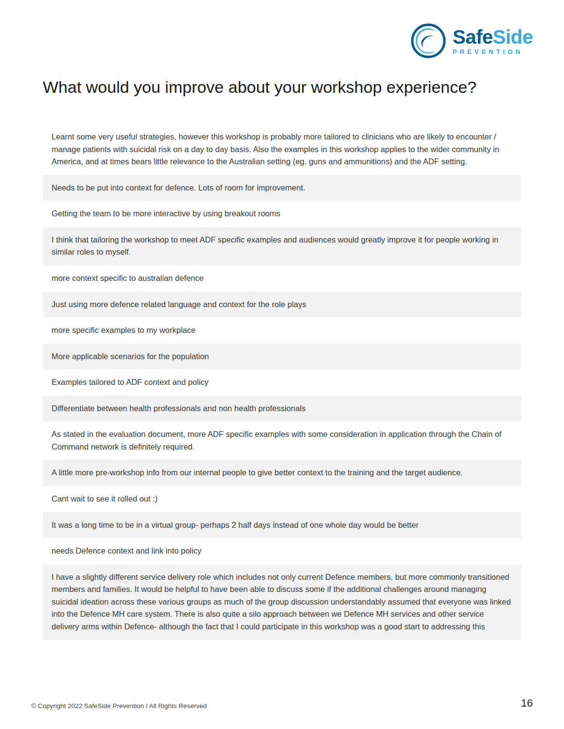Safe Side PREVENTION
What would you improve about your workshop experience?
Learnt some very useful strategies, however this workshop is probably more tailored to clinicians who are likely to encounter / manage patients with suicidal risk on a day to day basis. Also the examples in this workshop applies to the wider community in America, and at times bears little relevance to the Australian setting (eg. guns and ammunitions) and the ADF setting.
Needs to be put into context for defence. Lots of room for improvement.
Getting the team to be more interactive by using breakout rooms
I think that tailoring the workshop to meet ADF specific examples and audiences would greatly improve it for people working in similar roles to myself.
more context specific to australian defence
Just using more defence related language and context for the role plays
more specific examples to my workplace
More applicable scenarios for the population
Examples tailored to ADF context and policy
Differentiate between health professionals and non health professionals
As stated in the evaluation document, more ADF specific examples with some consideration in application through the Chain of Command network is definitely required.
A little more pre-workshop info from our internal people to give better context to the training and the target audience.
Cant wait to see it rolled out :)
It was a long time to be in a virtual group- perhaps 2 half days instead of one whole day would be better
needs Defence context and link into policy
I have a slightly different service delivery role which includes not only current Defence members, but more commonly transitioned members and families. It would be helpful to have been able to discuss some if the additional challenges around managing suicidal ideation across these various groups as much of the group discussion understandably assumed that everyone was linked into the Defence MH care system. There is also quite a silo approach between we Defence MH services and other service delivery arms within Defence- although the fact that I could participate in this workshop was a good start to addressing this
© Copyright 2022 SafeSide Prevention / All Rights Reserved
16